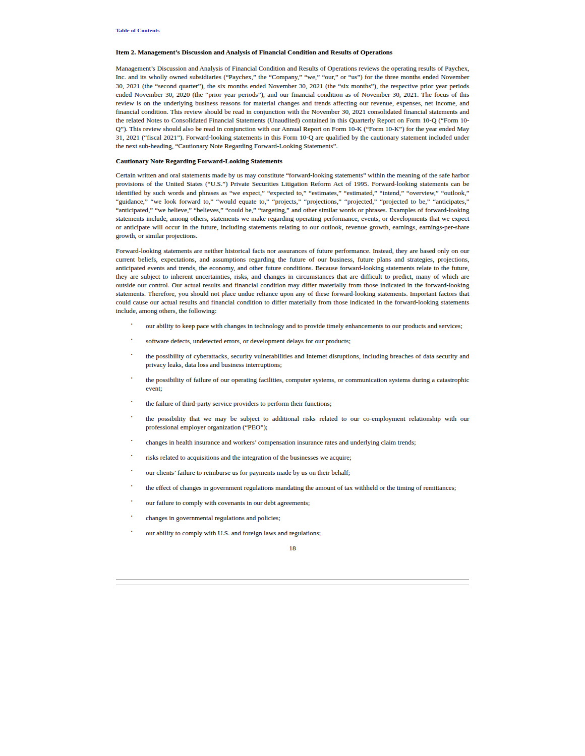Table of Contents
Item 2. Management’s Discussion and Analysis of Financial Condition and Results of Operations
Management’s Discussion and Analysis of Financial Condition and Results of Operations reviews the operating results of Paychex, Inc. and its wholly owned subsidiaries (“Paychex,” the “Company,” “we,” “our,” or “us”) for the three months ended November 30, 2021 (the “second quarter”), the six months ended November 30, 2021 (the “six months”), the respective prior year periods ended November 30, 2020 (the “prior year periods”), and our financial condition as of November 30, 2021. The focus of this review is on the underlying business reasons for material changes and trends affecting our revenue, expenses, net income, and financial condition. This review should be read in conjunction with the November 30, 2021 consolidated financial statements and the related Notes to Consolidated Financial Statements (Unaudited) contained in this Quarterly Report on Form 10-Q (“Form 10-Q”). This review should also be read in conjunction with our Annual Report on Form 10-K (“Form 10-K”) for the year ended May 31, 2021 (“fiscal 2021”). Forward-looking statements in this Form 10-Q are qualified by the cautionary statement included under the next sub-heading, “Cautionary Note Regarding Forward-Looking Statements”.
Cautionary Note Regarding Forward-Looking Statements
Certain written and oral statements made by us may constitute “forward-looking statements” within the meaning of the safe harbor provisions of the United States (“U.S.”) Private Securities Litigation Reform Act of 1995. Forward-looking statements can be identified by such words and phrases as “we expect,” “expected to,” “estimates,” “estimated,” “intend,” “overview,” “outlook,” “guidance,” “we look forward to,” “would equate to,” “projects,” “projections,” “projected,” “projected to be,” “anticipates,” “anticipated,” “we believe,” “believes,” “could be,” “targeting,” and other similar words or phrases. Examples of forward-looking statements include, among others, statements we make regarding operating performance, events, or developments that we expect or anticipate will occur in the future, including statements relating to our outlook, revenue growth, earnings, earnings-per-share growth, or similar projections.
Forward-looking statements are neither historical facts nor assurances of future performance. Instead, they are based only on our current beliefs, expectations, and assumptions regarding the future of our business, future plans and strategies, projections, anticipated events and trends, the economy, and other future conditions. Because forward-looking statements relate to the future, they are subject to inherent uncertainties, risks, and changes in circumstances that are difficult to predict, many of which are outside our control. Our actual results and financial condition may differ materially from those indicated in the forward-looking statements. Therefore, you should not place undue reliance upon any of these forward-looking statements. Important factors that could cause our actual results and financial condition to differ materially from those indicated in the forward-looking statements include, among others, the following:
our ability to keep pace with changes in technology and to provide timely enhancements to our products and services;
software defects, undetected errors, or development delays for our products;
the possibility of cyberattacks, security vulnerabilities and Internet disruptions, including breaches of data security and privacy leaks, data loss and business interruptions;
the possibility of failure of our operating facilities, computer systems, or communication systems during a catastrophic event;
the failure of third-party service providers to perform their functions;
the possibility that we may be subject to additional risks related to our co-employment relationship with our professional employer organization (“PEO”);
changes in health insurance and workers’ compensation insurance rates and underlying claim trends;
risks related to acquisitions and the integration of the businesses we acquire;
our clients’ failure to reimburse us for payments made by us on their behalf;
the effect of changes in government regulations mandating the amount of tax withheld or the timing of remittances;
our failure to comply with covenants in our debt agreements;
changes in governmental regulations and policies;
our ability to comply with U.S. and foreign laws and regulations;
18